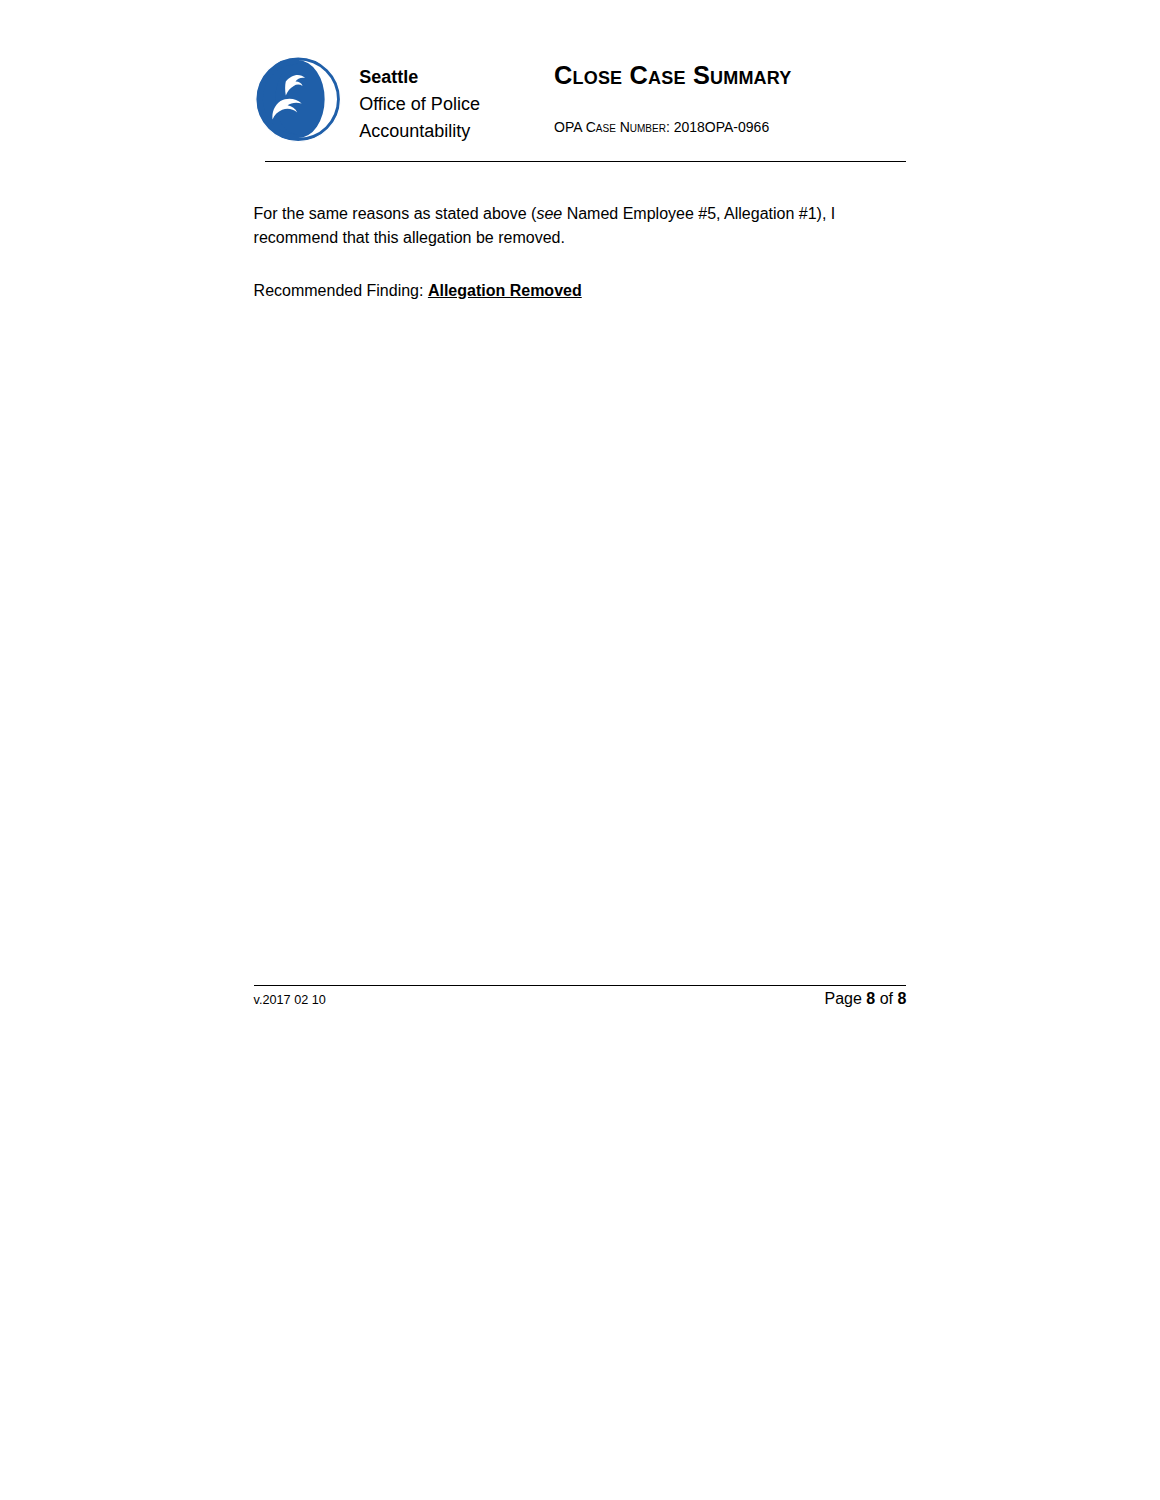Seattle
Office of Police
Accountability
Close Case Summary
OPA Case Number: 2018OPA-0966
For the same reasons as stated above (see Named Employee #5, Allegation #1), I recommend that this allegation be removed.
Recommended Finding: Allegation Removed
v.2017 02 10 Page 8 of 8